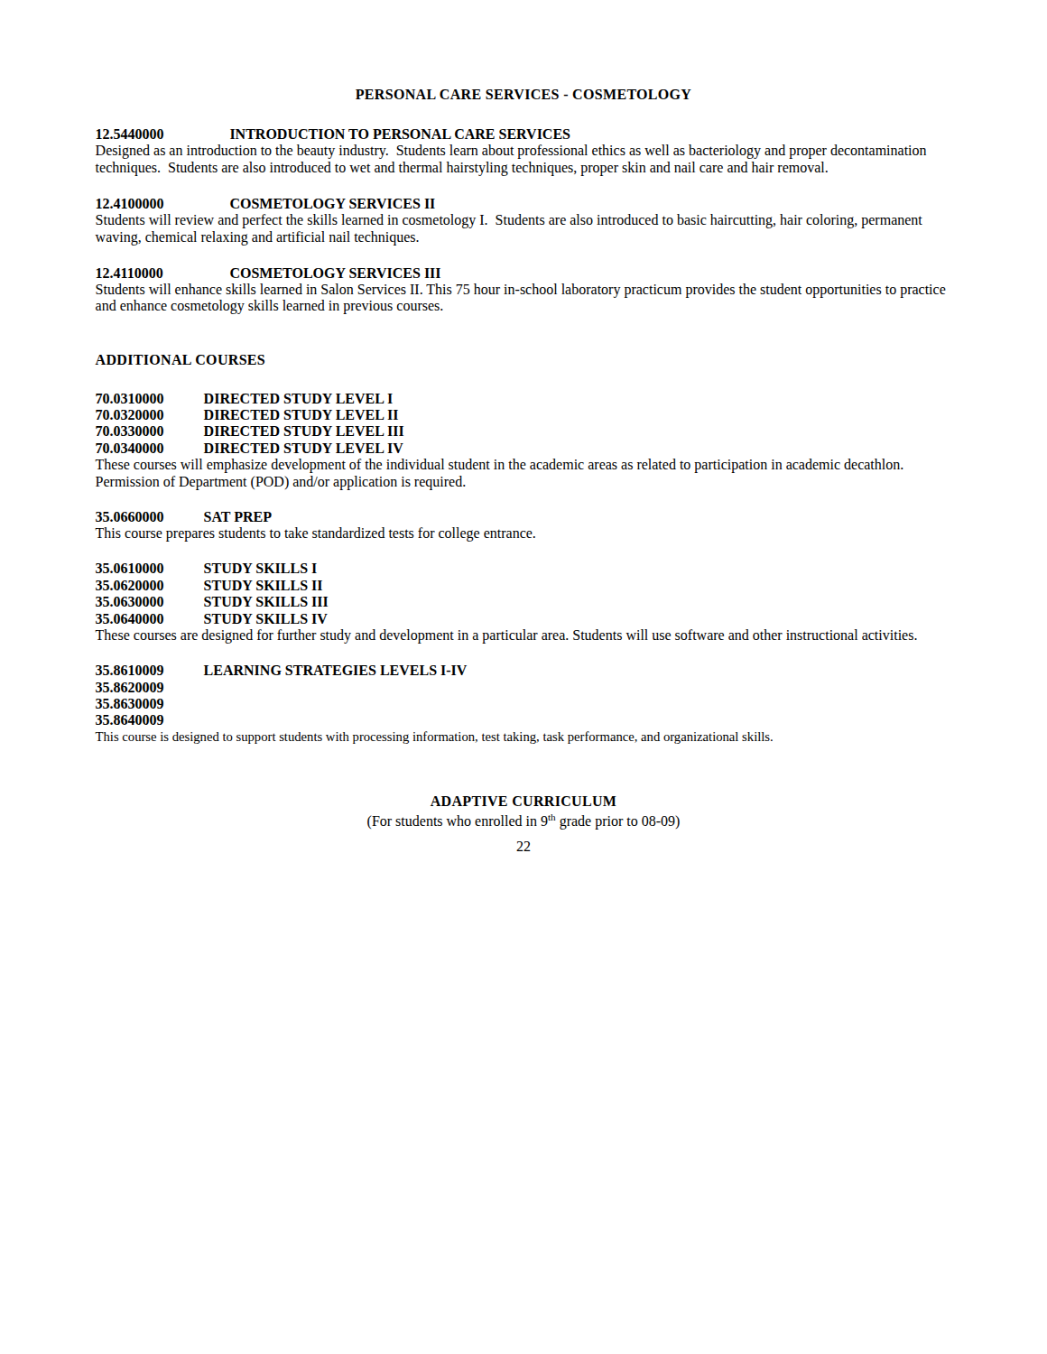PERSONAL CARE SERVICES - COSMETOLOGY
12.5440000 INTRODUCTION TO PERSONAL CARE SERVICES
Designed as an introduction to the beauty industry. Students learn about professional ethics as well as bacteriology and proper decontamination techniques. Students are also introduced to wet and thermal hairstyling techniques, proper skin and nail care and hair removal.
12.4100000 COSMETOLOGY SERVICES II
Students will review and perfect the skills learned in cosmetology I. Students are also introduced to basic haircutting, hair coloring, permanent waving, chemical relaxing and artificial nail techniques.
12.4110000 COSMETOLOGY SERVICES III
Students will enhance skills learned in Salon Services II. This 75 hour in-school laboratory practicum provides the student opportunities to practice and enhance cosmetology skills learned in previous courses.
ADDITIONAL COURSES
70.0310000 DIRECTED STUDY LEVEL I
70.0320000 DIRECTED STUDY LEVEL II
70.0330000 DIRECTED STUDY LEVEL III
70.0340000 DIRECTED STUDY LEVEL IV
These courses will emphasize development of the individual student in the academic areas as related to participation in academic decathlon. Permission of Department (POD) and/or application is required.
35.0660000 SAT PREP
This course prepares students to take standardized tests for college entrance.
35.0610000 STUDY SKILLS I
35.0620000 STUDY SKILLS II
35.0630000 STUDY SKILLS III
35.0640000 STUDY SKILLS IV
These courses are designed for further study and development in a particular area. Students will use software and other instructional activities.
35.8610009 LEARNING STRATEGIES LEVELS I-IV
35.8620009
35.8630009
35.8640009
This course is designed to support students with processing information, test taking, task performance, and organizational skills.
ADAPTIVE CURRICULUM
(For students who enrolled in 9th grade prior to 08-09)
22